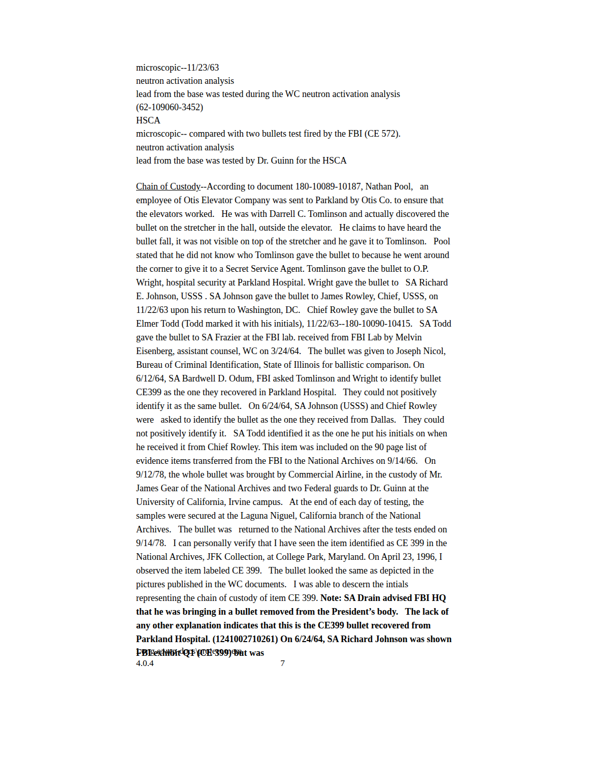microscopic--11/23/63
neutron activation analysis
lead from the base was tested during the WC neutron activation analysis
(62-109060-3452)
HSCA
microscopic-- compared with two bullets test fired by the FBI (CE 572).
neutron activation analysis
lead from the base was tested by Dr. Guinn for the HSCA
Chain of Custody--According to document 180-10089-10187, Nathan Pool, an employee of Otis Elevator Company was sent to Parkland by Otis Co. to ensure that the elevators worked. He was with Darrell C. Tomlinson and actually discovered the bullet on the stretcher in the hall, outside the elevator. He claims to have heard the bullet fall, it was not visible on top of the stretcher and he gave it to Tomlinson. Pool stated that he did not know who Tomlinson gave the bullet to because he went around the corner to give it to a Secret Service Agent. Tomlinson gave the bullet to O.P. Wright, hospital security at Parkland Hospital. Wright gave the bullet to SA Richard E. Johnson, USSS . SA Johnson gave the bullet to James Rowley, Chief, USSS, on 11/22/63 upon his return to Washington, DC. Chief Rowley gave the bullet to SA Elmer Todd (Todd marked it with his initials), 11/22/63--180-10090-10415. SA Todd gave the bullet to SA Frazier at the FBI lab. received from FBI Lab by Melvin Eisenberg, assistant counsel, WC on 3/24/64. The bullet was given to Joseph Nicol, Bureau of Criminal Identification, State of Illinois for ballistic comparison. On 6/12/64, SA Bardwell D. Odum, FBI asked Tomlinson and Wright to identify bullet CE399 as the one they recovered in Parkland Hospital. They could not positively identify it as the same bullet. On 6/24/64, SA Johnson (USSS) and Chief Rowley were asked to identify the bullet as the one they received from Dallas. They could not positively identify it. SA Todd identified it as the one he put his initials on when he received it from Chief Rowley. This item was included on the 90 page list of evidence items transferred from the FBI to the National Archives on 9/14/66. On 9/12/78, the whole bullet was brought by Commercial Airline, in the custody of Mr. James Gear of the National Archives and two Federal guards to Dr. Guinn at the University of California, Irvine campus. At the end of each day of testing, the samples were secured at the Laguna Niguel, California branch of the National Archives. The bullet was returned to the National Archives after the tests ended on 9/14/78. I can personally verify that I have seen the item identified as CE 399 in the National Archives, JFK Collection, at College Park, Maryland. On April 23, 1996, I observed the item labeled CE 399. The bullet looked the same as depicted in the pictures published in the WC documents. I was able to descern the intials representing the chain of custody of item CE 399. Note: SA Drain advised FBI HQ that he was bringing in a bullet removed from the President’s body. The lack of any other explanation indicates that this is the CE399 bullet recovered from Parkland Hospital. (1241002710261) On 6/24/64, SA Richard Johnson was shown FBI exhibit Q1 (CE 399) but was
Long e:\wp-docs\project.mem
4.0.47